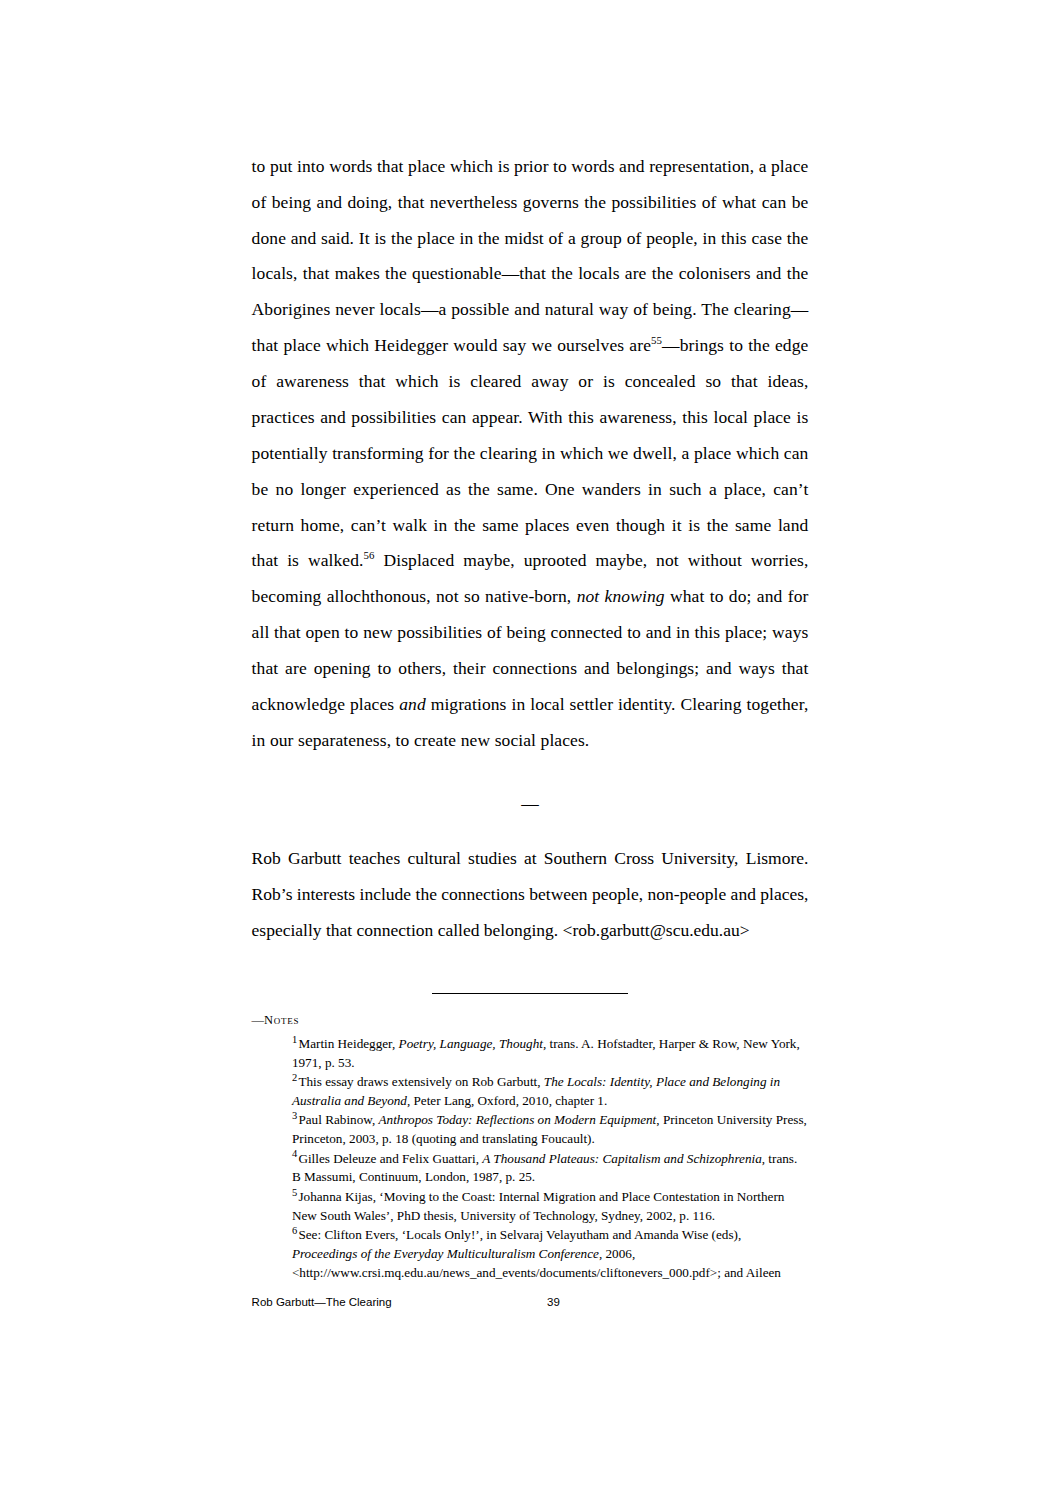to put into words that place which is prior to words and representation, a place of being and doing, that nevertheless governs the possibilities of what can be done and said. It is the place in the midst of a group of people, in this case the locals, that makes the questionable—that the locals are the colonisers and the Aborigines never locals—a possible and natural way of being. The clearing—that place which Heidegger would say we ourselves are55—brings to the edge of awareness that which is cleared away or is concealed so that ideas, practices and possibilities can appear. With this awareness, this local place is potentially transforming for the clearing in which we dwell, a place which can be no longer experienced as the same. One wanders in such a place, can’t return home, can’t walk in the same places even though it is the same land that is walked.56 Displaced maybe, uprooted maybe, not without worries, becoming allochthonous, not so native-born, not knowing what to do; and for all that open to new possibilities of being connected to and in this place; ways that are opening to others, their connections and belongings; and ways that acknowledge places and migrations in local settler identity. Clearing together, in our separateness, to create new social places.
—
Rob Garbutt teaches cultural studies at Southern Cross University, Lismore. Rob’s interests include the connections between people, non-people and places, especially that connection called belonging. <rob.garbutt@scu.edu.au>
—Notes
1 Martin Heidegger, Poetry, Language, Thought, trans. A. Hofstadter, Harper & Row, New York, 1971, p. 53.
2 This essay draws extensively on Rob Garbutt, The Locals: Identity, Place and Belonging in Australia and Beyond, Peter Lang, Oxford, 2010, chapter 1.
3 Paul Rabinow, Anthropos Today: Reflections on Modern Equipment, Princeton University Press, Princeton, 2003, p. 18 (quoting and translating Foucault).
4 Gilles Deleuze and Felix Guattari, A Thousand Plateaus: Capitalism and Schizophrenia, trans. B Massumi, Continuum, London, 1987, p. 25.
5 Johanna Kijas, ‘Moving to the Coast: Internal Migration and Place Contestation in Northern New South Wales’, PhD thesis, University of Technology, Sydney, 2002, p. 116.
6 See: Clifton Evers, ‘Locals Only!’, in Selvaraj Velayutham and Amanda Wise (eds), Proceedings of the Everyday Multiculturalism Conference, 2006, <http://www.crsi.mq.edu.au/news_and_events/documents/cliftonevers_000.pdf>; and Aileen
Rob Garbutt—The Clearing 39